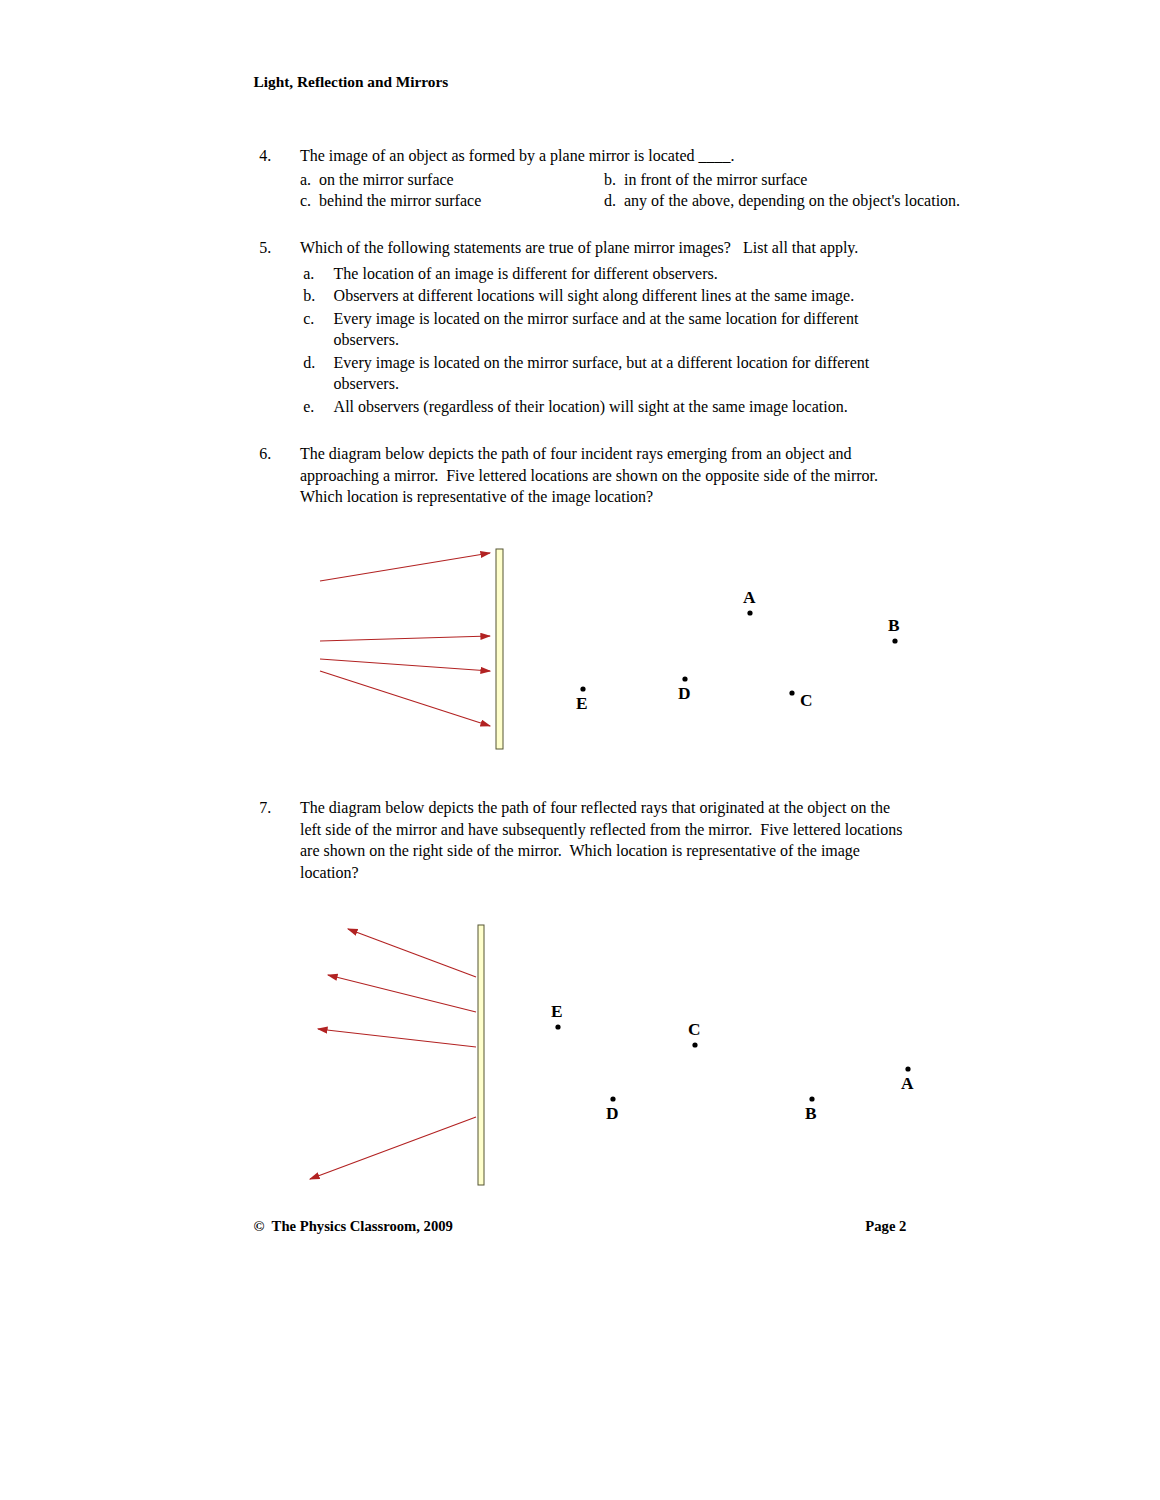Light, Reflection and Mirrors
4. The image of an object as formed by a plane mirror is located ____.
a. on the mirror surfaceb. in front of the mirror surface c. behind the mirror surfaced. any of the above, depending on the object's location.
5. Which of the following statements are true of plane mirror images? List all that apply.
a. The location of an image is different for different observers.
b. Observers at different locations will sight along different lines at the same image.
c. Every image is located on the mirror surface and at the same location for different observers.
d. Every image is located on the mirror surface, but at a different location for different observers.
e. All observers (regardless of their location) will sight at the same image location.
6. The diagram below depicts the path of four incident rays emerging from an object and approaching a mirror. Five lettered locations are shown on the opposite side of the mirror. Which location is representative of the image location?
A B C D E
7. The diagram below depicts the path of four reflected rays that originated at the object on the left side of the mirror and have subsequently reflected from the mirror. Five lettered locations are shown on the right side of the mirror. Which location is representative of the image location?
E C A D B
© The Physics Classroom, 2009 Page 2